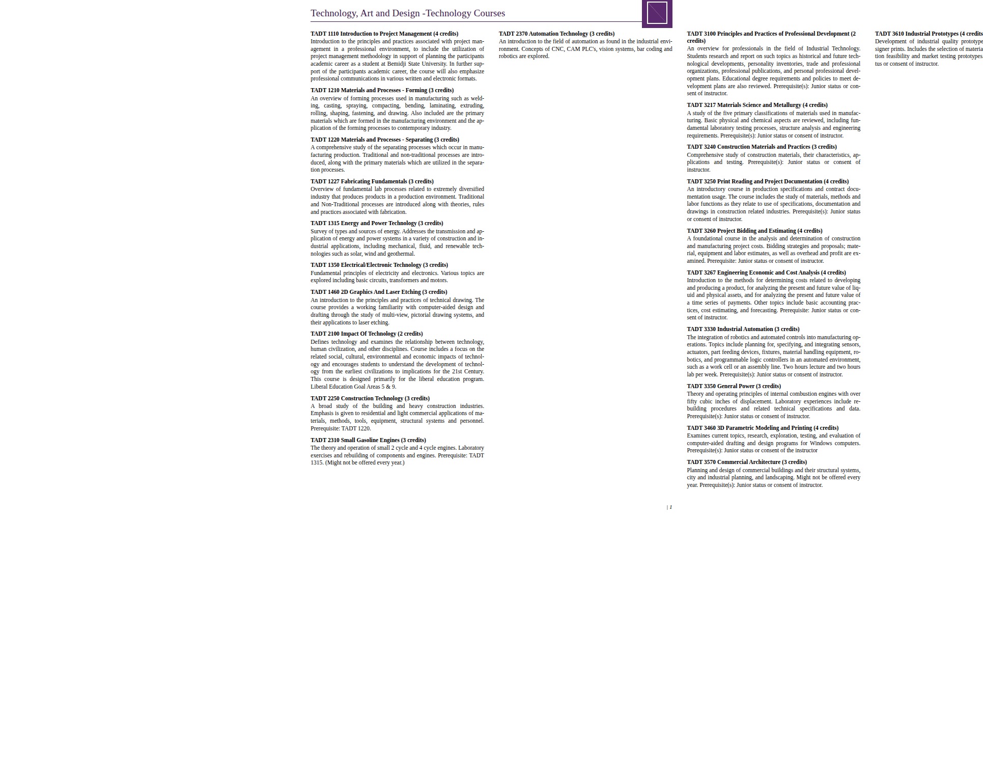Technology, Art and Design -Technology Courses
TADT 1110 Introduction to Project Management (4 credits)
Introduction to the principles and practices associated with project management in a professional environment, to include the utilization of project management methodology in support of planning the participants academic career as a student at Bemidji State University. In further support of the participants academic career, the course will also emphasize professional communications in various written and electronic formats.
TADT 1210 Materials and Processes - Forming (3 credits)
An overview of forming processes used in manufacturing such as welding, casting, spraying, compacting, bending, laminating, extruding, rolling, shaping, fastening, and drawing. Also included are the primary materials which are formed in the manufacturing environment and the application of the forming processes to contemporary industry.
TADT 1220 Materials and Processes - Separating (3 credits)
A comprehensive study of the separating processes which occur in manufacturing production. Traditional and non-traditional processes are introduced, along with the primary materials which are utilized in the separation processes.
TADT 1227 Fabricating Fundamentals (3 credits)
Overview of fundamental lab processes related to extremely diversified industry that produces products in a production environment. Traditional and Non-Traditional processes are introduced along with theories, rules and practices associated with fabrication.
TADT 1315 Energy and Power Technology (3 credits)
Survey of types and sources of energy. Addresses the transmission and application of energy and power systems in a variety of construction and industrial applications, including mechanical, fluid, and renewable technologies such as solar, wind and geothermal.
TADT 1350 Electrical/Electronic Technology (3 credits)
Fundamental principles of electricity and electronics. Various topics are explored including basic circuits, transformers and motors.
TADT 1460 2D Graphics And Laser Etching (3 credits)
An introduction to the principles and practices of technical drawing. The course provides a working familiarity with computer-aided design and drafting through the study of multi-view, pictorial drawing systems, and their applications to laser etching.
TADT 2100 Impact Of Technology (2 credits)
Defines technology and examines the relationship between technology, human civilization, and other disciplines. Course includes a focus on the related social, cultural, environmental and economic impacts of technology and encourages students to understand the development of technology from the earliest civilizations to implications for the 21st Century. This course is designed primarily for the liberal education program. Liberal Education Goal Areas 5 & 9.
TADT 2250 Construction Technology (3 credits)
A broad study of the building and heavy construction industries. Emphasis is given to residential and light commercial applications of materials, methods, tools, equipment, structural systems and personnel. Prerequisite: TADT 1220.
TADT 2310 Small Gasoline Engines (3 credits)
The theory and operation of small 2 cycle and 4 cycle engines. Laboratory exercises and rebuilding of components and engines. Prerequisite: TADT 1315. (Might not be offered every year.)
TADT 2370 Automation Technology (3 credits)
An introduction to the field of automation as found in the industrial environment. Concepts of CNC, CAM PLC's, vision systems, bar coding and robotics are explored.
TADT 3100 Principles and Practices of Professional Development (2 credits)
An overview for professionals in the field of Industrial Technology. Students research and report on such topics as historical and future technological developments, personality inventories, trade and professional organizations, professional publications, and personal professional development plans. Educational degree requirements and policies to meet development plans are also reviewed. Prerequisite(s): Junior status or consent of instructor.
TADT 3217 Materials Science and Metallurgy (4 credits)
A study of the five primary classifications of materials used in manufacturing. Basic physical and chemical aspects are reviewed, including fundamental laboratory testing processes, structure analysis and engineering requirements. Prerequisite(s): Junior status or consent of instructor.
TADT 3240 Construction Materials and Practices (3 credits)
Comprehensive study of construction materials, their characteristics, applications and testing. Prerequisite(s): Junior status or consent of instructor.
TADT 3250 Print Reading and Project Documentation (4 credits)
An introductory course in production specifications and contract documentation usage. The course includes the study of materials, methods and labor functions as they relate to use of specifications, documentation and drawings in construction related industries. Prerequisite(s): Junior status or consent of instructor.
TADT 3260 Project Bidding and Estimating (4 credits)
A foundational course in the analysis and determination of construction and manufacturing project costs. Bidding strategies and proposals; material, equipment and labor estimates, as well as overhead and profit are examined. Prerequisite: Junior status or consent of instructor.
TADT 3267 Engineering Economic and Cost Analysis (4 credits)
Introduction to the methods for determining costs related to developing and producing a product, for analyzing the present and future value of liquid and physical assets, and for analyzing the present and future value of a time series of payments. Other topics include basic accounting practices, cost estimating, and forecasting. Prerequisite: Junior status or consent of instructor.
TADT 3330 Industrial Automation (3 credits)
The integration of robotics and automated controls into manufacturing operations. Topics include planning for, specifying, and integrating sensors, actuators, part feeding devices, fixtures, material handling equipment, robotics, and programmable logic controllers in an automated environment, such as a work cell or an assembly line. Two hours lecture and two hours lab per week. Prerequisite(s): Junior status or consent of instructor.
TADT 3350 General Power (3 credits)
Theory and operating principles of internal combustion engines with over fifty cubic inches of displacement. Laboratory experiences include rebuilding procedures and related technical specifications and data. Prerequisite(s): Junior status or consent of instructor.
TADT 3460 3D Parametric Modeling and Printing (4 credits)
Examines current topics, research, exploration, testing, and evaluation of computer-aided drafting and design programs for Windows computers. Prerequisite(s): Junior status or consent of the instructor
TADT 3570 Commercial Architecture (3 credits)
Planning and design of commercial buildings and their structural systems, city and industrial planning, and landscaping. Might not be offered every year. Prerequisite(s): Junior status or consent of instructor.
TADT 3610 Industrial Prototypes (4 credits)
Development of industrial quality prototypes from engineering or designer prints. Includes the selection of materials and processes for production feasibility and market testing prototypes. Prerequisite(s): Junior status or consent of instructor.
|1